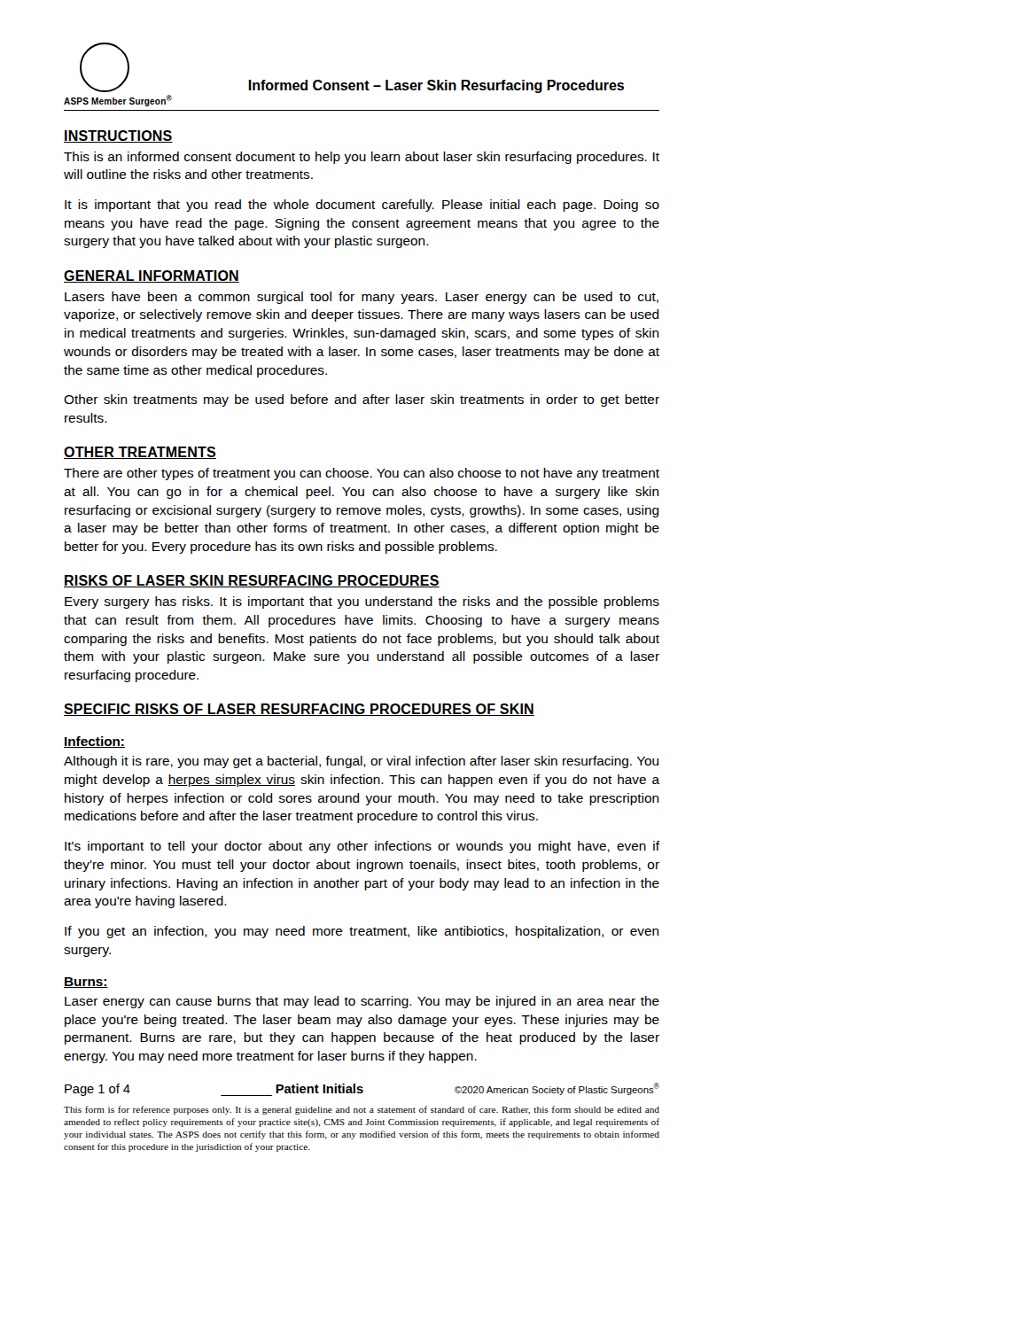ASPS Member Surgeon®
Informed Consent – Laser Skin Resurfacing Procedures
INSTRUCTIONS
This is an informed consent document to help you learn about laser skin resurfacing procedures. It will outline the risks and other treatments.
It is important that you read the whole document carefully. Please initial each page. Doing so means you have read the page. Signing the consent agreement means that you agree to the surgery that you have talked about with your plastic surgeon.
GENERAL INFORMATION
Lasers have been a common surgical tool for many years. Laser energy can be used to cut, vaporize, or selectively remove skin and deeper tissues. There are many ways lasers can be used in medical treatments and surgeries. Wrinkles, sun-damaged skin, scars, and some types of skin wounds or disorders may be treated with a laser. In some cases, laser treatments may be done at the same time as other medical procedures.
Other skin treatments may be used before and after laser skin treatments in order to get better results.
OTHER TREATMENTS
There are other types of treatment you can choose. You can also choose to not have any treatment at all. You can go in for a chemical peel. You can also choose to have a surgery like skin resurfacing or excisional surgery (surgery to remove moles, cysts, growths). In some cases, using a laser may be better than other forms of treatment. In other cases, a different option might be better for you. Every procedure has its own risks and possible problems.
RISKS OF LASER SKIN RESURFACING PROCEDURES
Every surgery has risks. It is important that you understand the risks and the possible problems that can result from them. All procedures have limits. Choosing to have a surgery means comparing the risks and benefits. Most patients do not face problems, but you should talk about them with your plastic surgeon. Make sure you understand all possible outcomes of a laser resurfacing procedure.
SPECIFIC RISKS OF LASER RESURFACING PROCEDURES OF SKIN
Infection:
Although it is rare, you may get a bacterial, fungal, or viral infection after laser skin resurfacing. You might develop a herpes simplex virus skin infection. This can happen even if you do not have a history of herpes infection or cold sores around your mouth. You may need to take prescription medications before and after the laser treatment procedure to control this virus.
It's important to tell your doctor about any other infections or wounds you might have, even if they're minor. You must tell your doctor about ingrown toenails, insect bites, tooth problems, or urinary infections. Having an infection in another part of your body may lead to an infection in the area you're having lasered.
If you get an infection, you may need more treatment, like antibiotics, hospitalization, or even surgery.
Burns:
Laser energy can cause burns that may lead to scarring. You may be injured in an area near the place you're being treated. The laser beam may also damage your eyes. These injuries may be permanent. Burns are rare, but they can happen because of the heat produced by the laser energy. You may need more treatment for laser burns if they happen.
Page 1 of 4 _______ Patient Initials ©2020 American Society of Plastic Surgeons®
This form is for reference purposes only. It is a general guideline and not a statement of standard of care. Rather, this form should be edited and amended to reflect policy requirements of your practice site(s), CMS and Joint Commission requirements, if applicable, and legal requirements of your individual states. The ASPS does not certify that this form, or any modified version of this form, meets the requirements to obtain informed consent for this procedure in the jurisdiction of your practice.